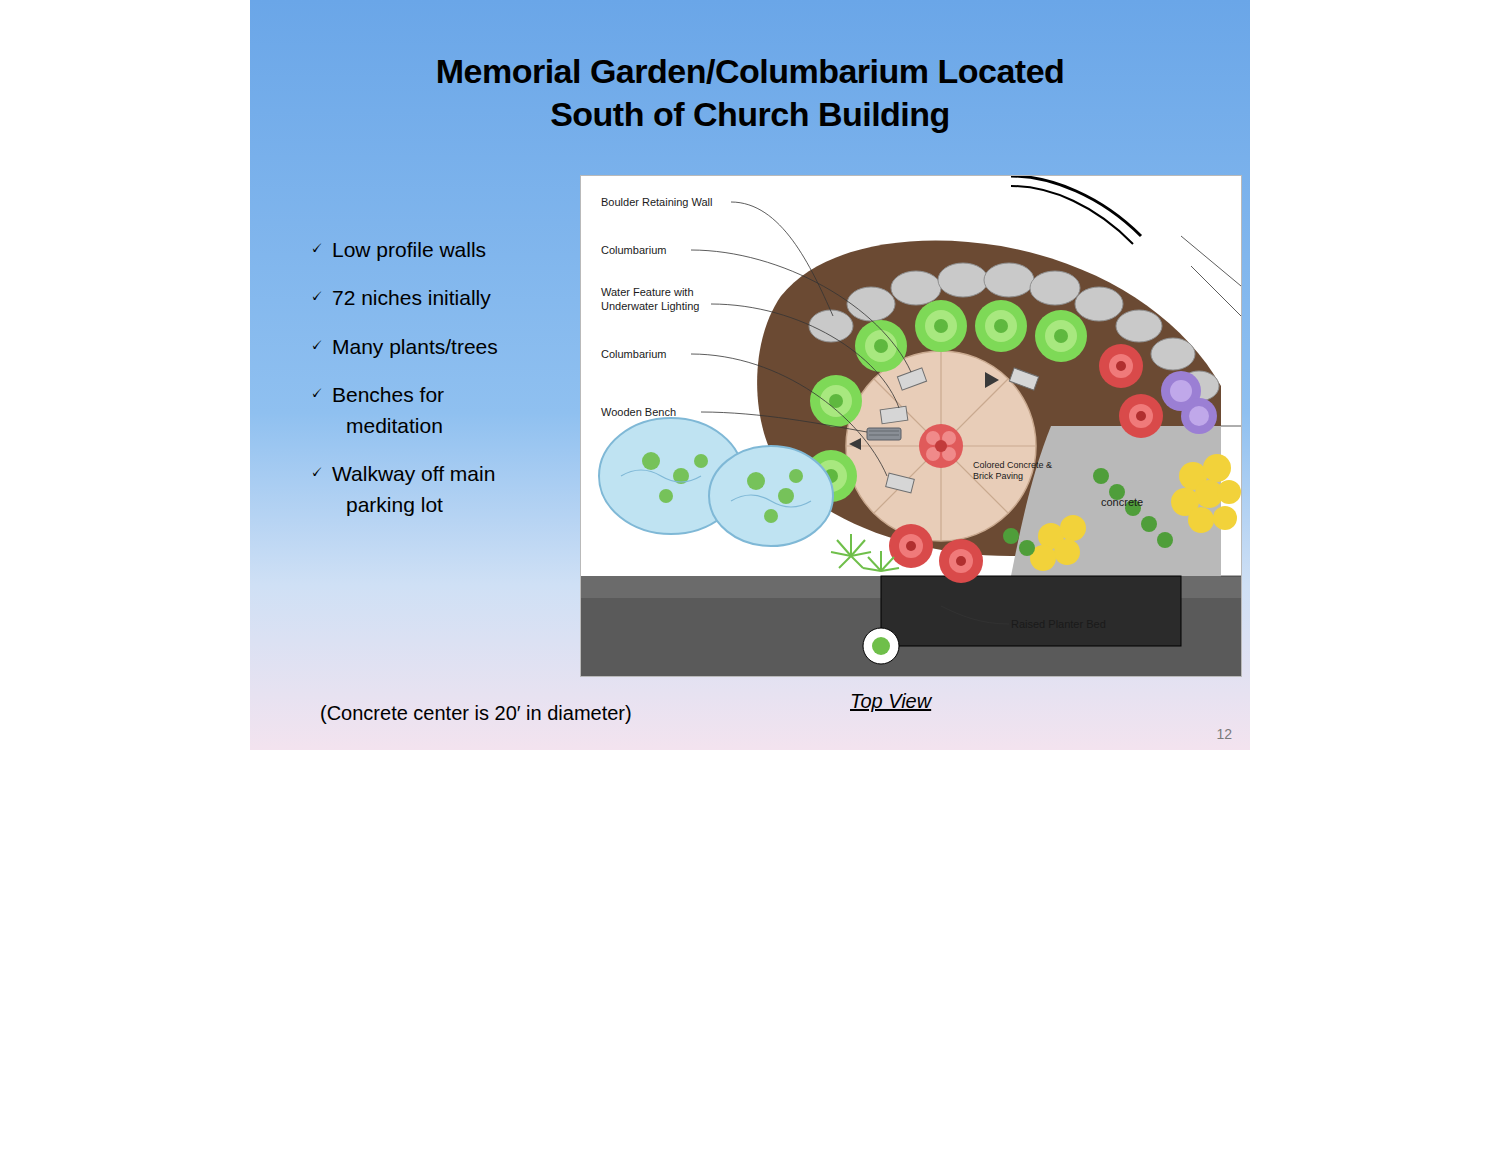Memorial Garden/Columbarium Located
South of Church Building
Low profile walls
72 niches initially
Many plants/trees
Benches formeditation
Walkway off mainparking lot
Colored Concrete & Brick Paving Boulder Retaining Wall Columbarium Water Feature with Underwater Lighting Columbarium Wooden Bench Raised Planter Bed concrete
(Concrete center is 20′ in diameter)
Top View
12